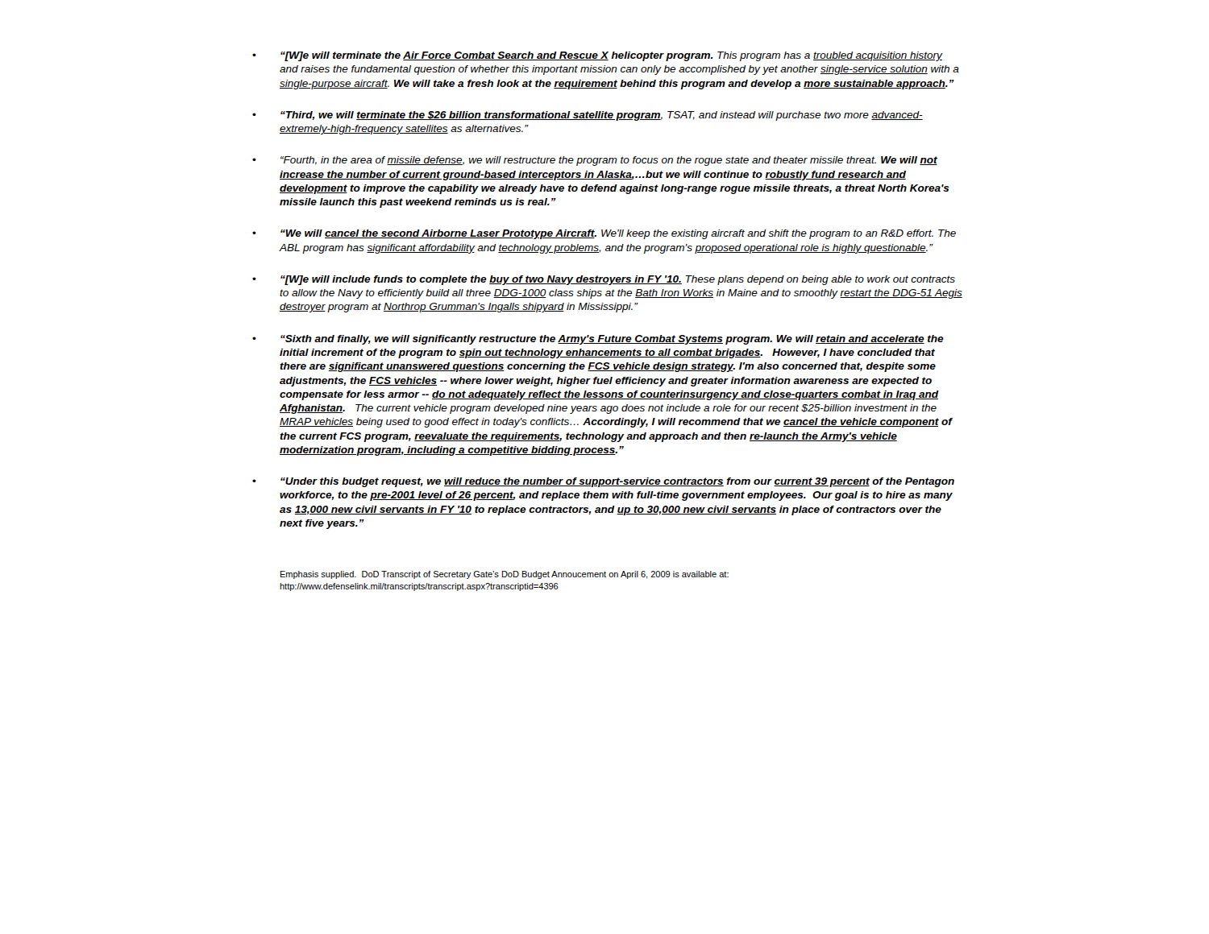“[W]e will terminate the Air Force Combat Search and Rescue X helicopter program. This program has a troubled acquisition history and raises the fundamental question of whether this important mission can only be accomplished by yet another single-service solution with a single-purpose aircraft. We will take a fresh look at the requirement behind this program and develop a more sustainable approach.”
“Third, we will terminate the $26 billion transformational satellite program, TSAT, and instead will purchase two more advanced-extremely-high-frequency satellites as alternatives.”
“Fourth, in the area of missile defense, we will restructure the program to focus on the rogue state and theater missile threat. We will not increase the number of current ground-based interceptors in Alaska,…but we will continue to robustly fund research and development to improve the capability we already have to defend against long-range rogue missile threats, a threat North Korea's missile launch this past weekend reminds us is real.”
“We will cancel the second Airborne Laser Prototype Aircraft. We'll keep the existing aircraft and shift the program to an R&D effort. The ABL program has significant affordability and technology problems, and the program's proposed operational role is highly questionable.”
“[W]e will include funds to complete the buy of two Navy destroyers in FY '10. These plans depend on being able to work out contracts to allow the Navy to efficiently build all three DDG-1000 class ships at the Bath Iron Works in Maine and to smoothly restart the DDG-51 Aegis destroyer program at Northrop Grumman's Ingalls shipyard in Mississippi.”
“Sixth and finally, we will significantly restructure the Army's Future Combat Systems program. We will retain and accelerate the initial increment of the program to spin out technology enhancements to all combat brigades. However, I have concluded that there are significant unanswered questions concerning the FCS vehicle design strategy. I'm also concerned that, despite some adjustments, the FCS vehicles -- where lower weight, higher fuel efficiency and greater information awareness are expected to compensate for less armor -- do not adequately reflect the lessons of counterinsurgency and close-quarters combat in Iraq and Afghanistan. The current vehicle program developed nine years ago does not include a role for our recent $25-billion investment in the MRAP vehicles being used to good effect in today's conflicts… Accordingly, I will recommend that we cancel the vehicle component of the current FCS program, reevaluate the requirements, technology and approach and then re-launch the Army's vehicle modernization program, including a competitive bidding process.”
“Under this budget request, we will reduce the number of support-service contractors from our current 39 percent of the Pentagon workforce, to the pre-2001 level of 26 percent, and replace them with full-time government employees. Our goal is to hire as many as 13,000 new civil servants in FY '10 to replace contractors, and up to 30,000 new civil servants in place of contractors over the next five years.”
Emphasis supplied. DoD Transcript of Secretary Gate’s DoD Budget Annoucement on April 6, 2009 is available at:
http://www.defenselink.mil/transcripts/transcript.aspx?transcriptid=4396